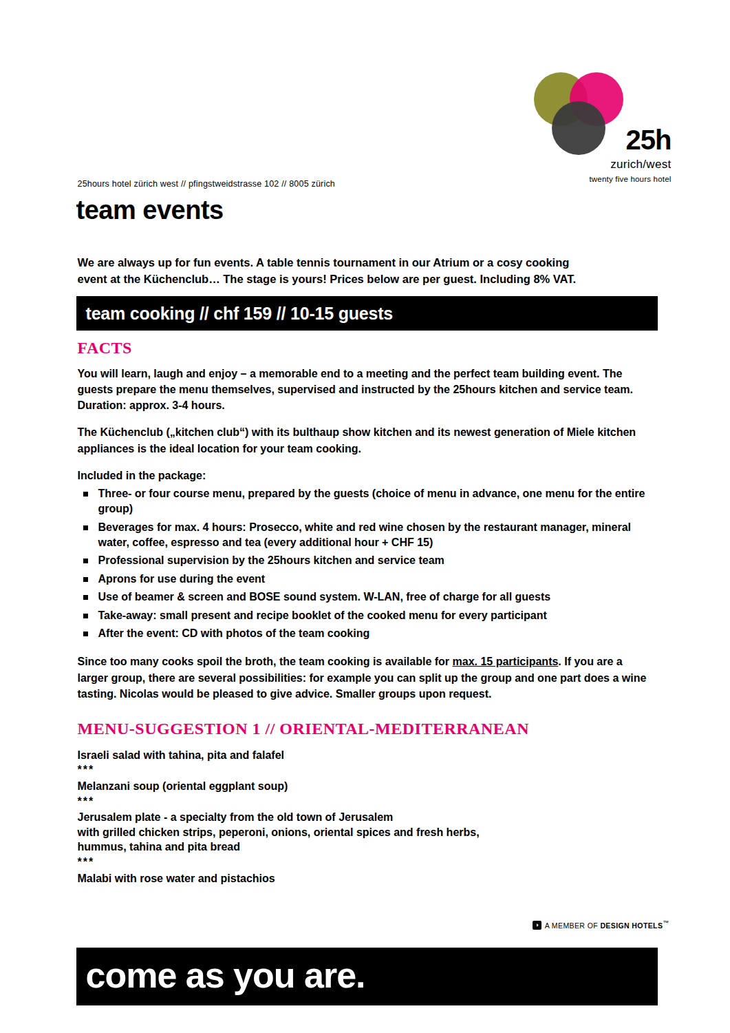25h
zurich/west
twenty five hours hotel
25hours hotel zürich west // pfingstweidstrasse 102 // 8005 zürich
team events
We are always up for fun events. A table tennis tournament in our Atrium or a cosy cooking event at the Küchenclub… The stage is yours! Prices below are per guest. Including 8% VAT.
team cooking // chf 159 // 10-15 guests
FACTS
You will learn, laugh and enjoy – a memorable end to a meeting and the perfect team building event. The guests prepare the menu themselves, supervised and instructed by the 25hours kitchen and service team.
Duration: approx. 3-4 hours.
The Küchenclub („kitchen club“) with its bulthaup show kitchen and its newest generation of Miele kitchen appliances is the ideal location for your team cooking.
Included in the package:
Three- or four course menu, prepared by the guests (choice of menu in advance, one menu for the entire group)
Beverages for max. 4 hours: Prosecco, white and red wine chosen by the restaurant manager, mineral water, coffee, espresso and tea (every additional hour + CHF 15)
Professional supervision by the 25hours kitchen and service team
Aprons for use during the event
Use of beamer & screen and BOSE sound system. W-LAN, free of charge for all guests
Take-away: small present and recipe booklet of the cooked menu for every participant
After the event: CD with photos of the team cooking
Since too many cooks spoil the broth, the team cooking is available for max. 15 participants. If you are a larger group, there are several possibilities: for example you can split up the group and one part does a wine tasting. Nicolas would be pleased to give advice. Smaller groups upon request.
MENU-SUGGESTION 1 // ORIENTAL-MEDITERRANEAN
Israeli salad with tahina, pita and falafel
***
Melanzani soup (oriental eggplant soup)
***
Jerusalem plate - a specialty from the old town of Jerusalem
with grilled chicken strips, peperoni, onions, oriental spices and fresh herbs,
hummus, tahina and pita bread
***
Malabi with rose water and pistachios
◑ A MEMBER OF DESIGN HOTELS™
come as you are.